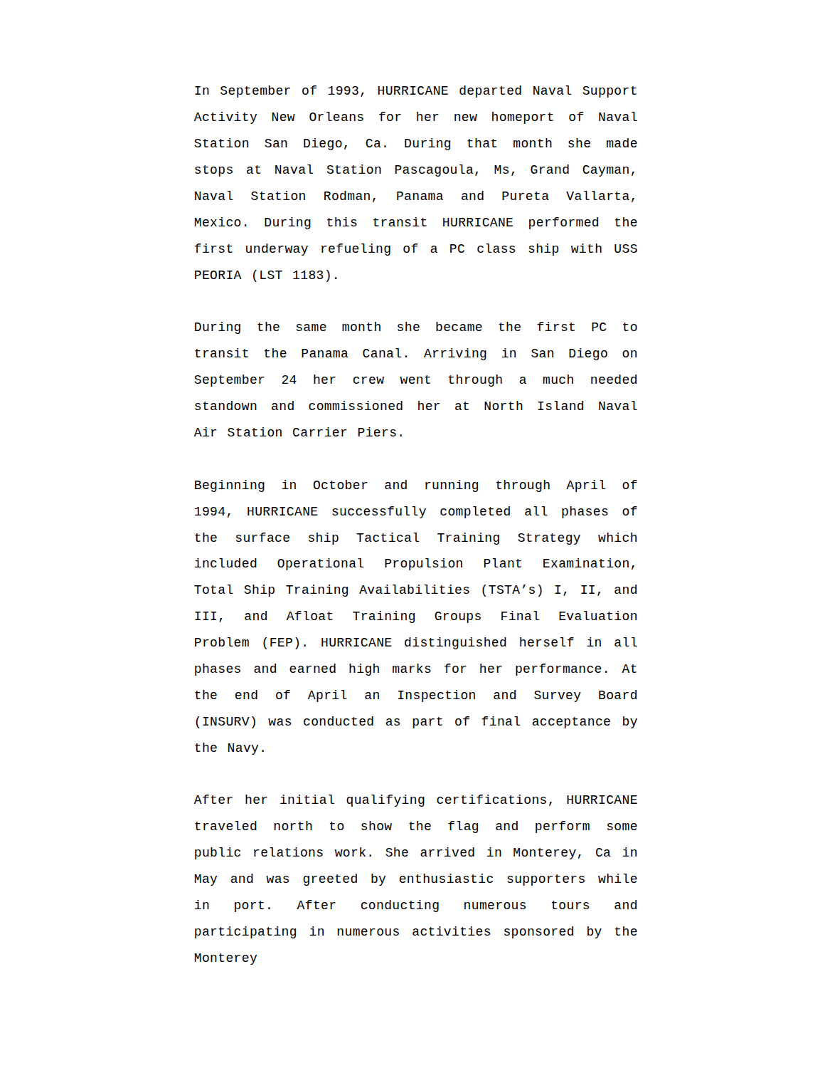In September of 1993, HURRICANE departed Naval Support Activity New Orleans for her new homeport of Naval Station San Diego, Ca. During that month she made stops at Naval Station Pascagoula, Ms, Grand Cayman, Naval Station Rodman, Panama and Pureta Vallarta, Mexico. During this transit HURRICANE performed the first underway refueling of a PC class ship with USS PEORIA (LST 1183).
During the same month she became the first PC to transit the Panama Canal. Arriving in San Diego on September 24 her crew went through a much needed standown and commissioned her at North Island Naval Air Station Carrier Piers.
Beginning in October and running through April of 1994, HURRICANE successfully completed all phases of the surface ship Tactical Training Strategy which included Operational Propulsion Plant Examination, Total Ship Training Availabilities (TSTA’s) I, II, and III, and Afloat Training Groups Final Evaluation Problem (FEP). HURRICANE distinguished herself in all phases and earned high marks for her performance. At the end of April an Inspection and Survey Board (INSURV) was conducted as part of final acceptance by the Navy.
After her initial qualifying certifications, HURRICANE traveled north to show the flag and perform some public relations work. She arrived in Monterey, Ca in May and was greeted by enthusiastic supporters while in port. After conducting numerous tours and participating in numerous activities sponsored by the Monterey